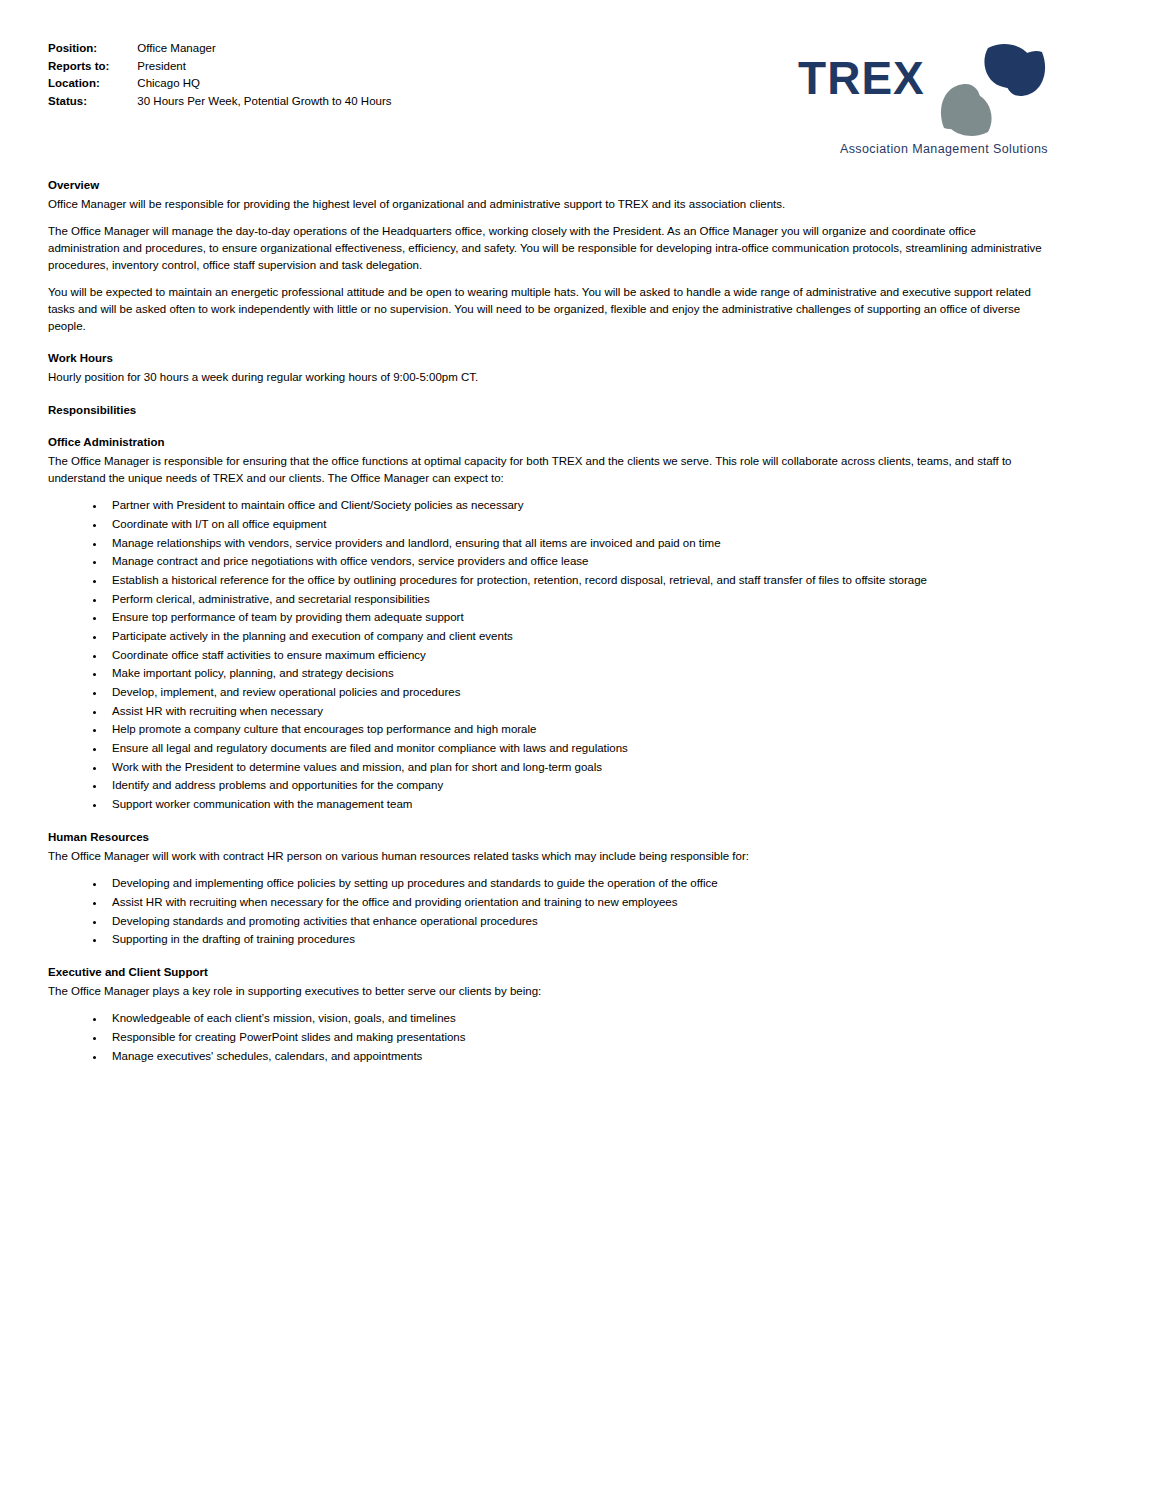| Position: | Office Manager |
| Reports to: | President |
| Location: | Chicago HQ |
| Status: | 30 Hours Per Week, Potential Growth to 40 Hours |
TREX
Association Management Solutions
Overview
Office Manager will be responsible for providing the highest level of organizational and administrative support to TREX and its association clients.
The Office Manager will manage the day-to-day operations of the Headquarters office, working closely with the President. As an Office Manager you will organize and coordinate office administration and procedures, to ensure organizational effectiveness, efficiency, and safety. You will be responsible for developing intra-office communication protocols, streamlining administrative procedures, inventory control, office staff supervision and task delegation.
You will be expected to maintain an energetic professional attitude and be open to wearing multiple hats. You will be asked to handle a wide range of administrative and executive support related tasks and will be asked often to work independently with little or no supervision. You will need to be organized, flexible and enjoy the administrative challenges of supporting an office of diverse people.
Work Hours
Hourly position for 30 hours a week during regular working hours of 9:00-5:00pm CT.
Responsibilities
Office Administration
The Office Manager is responsible for ensuring that the office functions at optimal capacity for both TREX and the clients we serve. This role will collaborate across clients, teams, and staff to understand the unique needs of TREX and our clients. The Office Manager can expect to:
Partner with President to maintain office and Client/Society policies as necessary
Coordinate with I/T on all office equipment
Manage relationships with vendors, service providers and landlord, ensuring that all items are invoiced and paid on time
Manage contract and price negotiations with office vendors, service providers and office lease
Establish a historical reference for the office by outlining procedures for protection, retention, record disposal, retrieval, and staff transfer of files to offsite storage
Perform clerical, administrative, and secretarial responsibilities
Ensure top performance of team by providing them adequate support
Participate actively in the planning and execution of company and client events
Coordinate office staff activities to ensure maximum efficiency
Make important policy, planning, and strategy decisions
Develop, implement, and review operational policies and procedures
Assist HR with recruiting when necessary
Help promote a company culture that encourages top performance and high morale
Ensure all legal and regulatory documents are filed and monitor compliance with laws and regulations
Work with the President to determine values and mission, and plan for short and long-term goals
Identify and address problems and opportunities for the company
Support worker communication with the management team
Human Resources
The Office Manager will work with contract HR person on various human resources related tasks which may include being responsible for:
Developing and implementing office policies by setting up procedures and standards to guide the operation of the office
Assist HR with recruiting when necessary for the office and providing orientation and training to new employees
Developing standards and promoting activities that enhance operational procedures
Supporting in the drafting of training procedures
Executive and Client Support
The Office Manager plays a key role in supporting executives to better serve our clients by being:
Knowledgeable of each client’s mission, vision, goals, and timelines
Responsible for creating PowerPoint slides and making presentations
Manage executives' schedules, calendars, and appointments